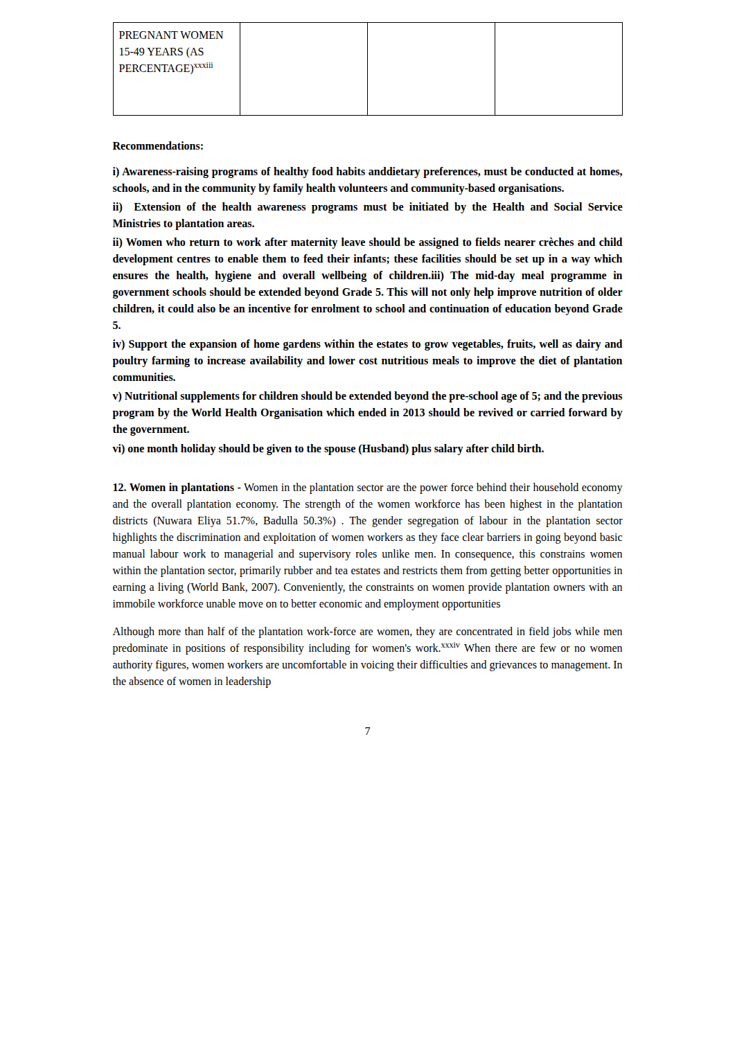| PREGNANT WOMEN 15-49 YEARS (AS PERCENTAGE) xxxiii | | | |
Recommendations:
i) Awareness-raising programs of healthy food habits anddietary preferences, must be conducted at homes, schools, and in the community by family health volunteers and community-based organisations.
ii) Extension of the health awareness programs must be initiated by the Health and Social Service Ministries to plantation areas.
ii) Women who return to work after maternity leave should be assigned to fields nearer crèches and child development centres to enable them to feed their infants; these facilities should be set up in a way which ensures the health, hygiene and overall wellbeing of children.iii) The mid-day meal programme in government schools should be extended beyond Grade 5. This will not only help improve nutrition of older children, it could also be an incentive for enrolment to school and continuation of education beyond Grade 5.
iv) Support the expansion of home gardens within the estates to grow vegetables, fruits, well as dairy and poultry farming to increase availability and lower cost nutritious meals to improve the diet of plantation communities.
v) Nutritional supplements for children should be extended beyond the pre-school age of 5; and the previous program by the World Health Organisation which ended in 2013 should be revived or carried forward by the government.
vi) one month holiday should be given to the spouse (Husband) plus salary after child birth.
12. Women in plantations - Women in the plantation sector are the power force behind their household economy and the overall plantation economy. The strength of the women workforce has been highest in the plantation districts (Nuwara Eliya 51.7%, Badulla 50.3%) . The gender segregation of labour in the plantation sector highlights the discrimination and exploitation of women workers as they face clear barriers in going beyond basic manual labour work to managerial and supervisory roles unlike men. In consequence, this constrains women within the plantation sector, primarily rubber and tea estates and restricts them from getting better opportunities in earning a living (World Bank, 2007). Conveniently, the constraints on women provide plantation owners with an immobile workforce unable move on to better economic and employment opportunities
Although more than half of the plantation work-force are women, they are concentrated in field jobs while men predominate in positions of responsibility including for women's work.xxxiv When there are few or no women authority figures, women workers are uncomfortable in voicing their difficulties and grievances to management. In the absence of women in leadership
7